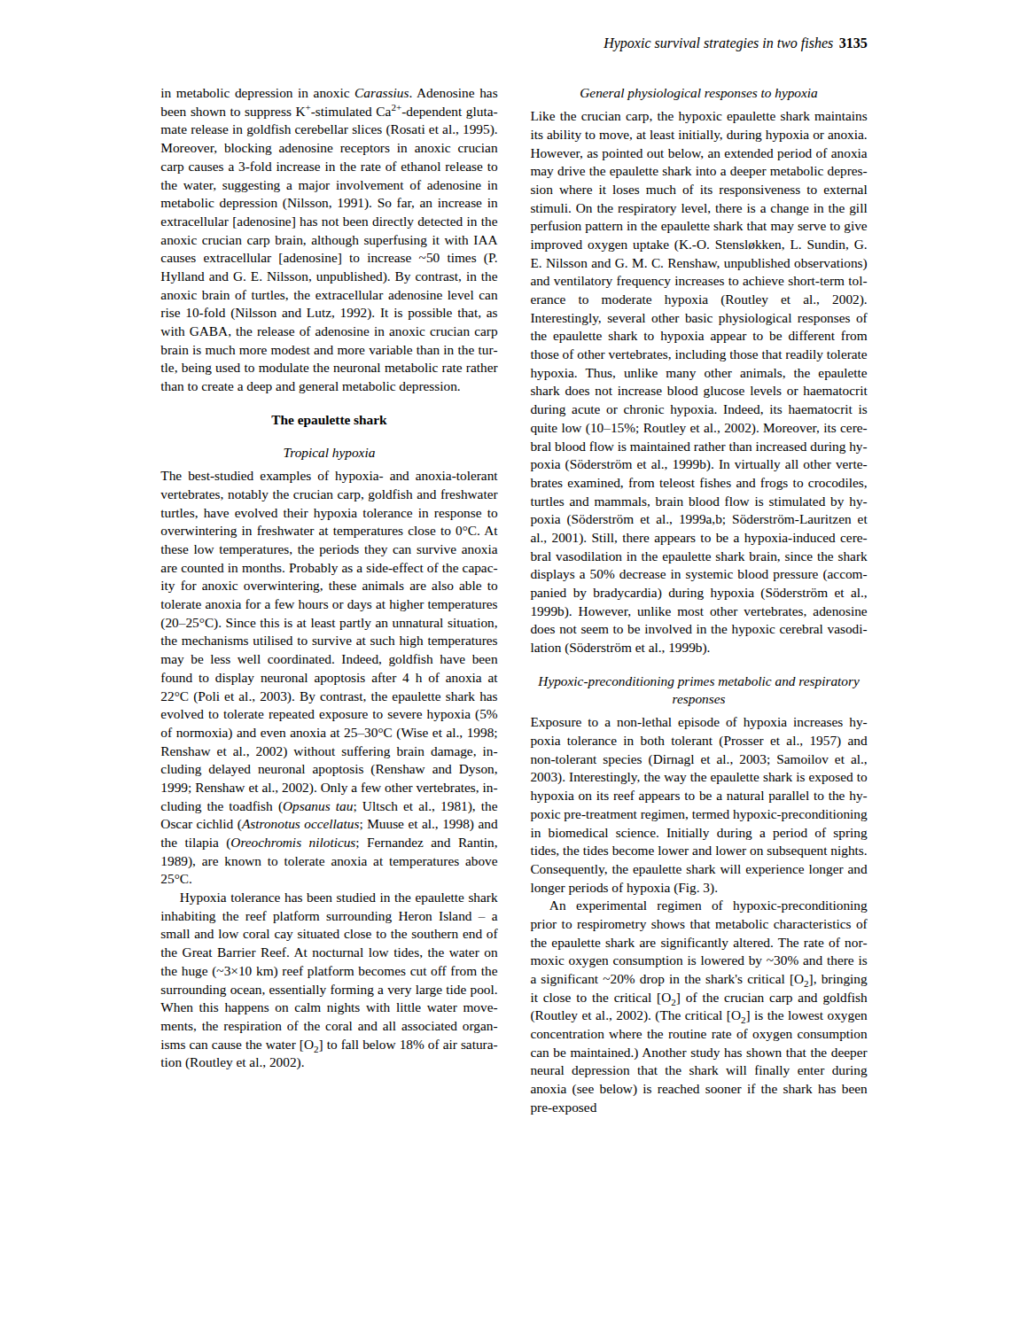Hypoxic survival strategies in two fishes 3135
in metabolic depression in anoxic Carassius. Adenosine has been shown to suppress K+-stimulated Ca2+-dependent glutamate release in goldfish cerebellar slices (Rosati et al., 1995). Moreover, blocking adenosine receptors in anoxic crucian carp causes a 3-fold increase in the rate of ethanol release to the water, suggesting a major involvement of adenosine in metabolic depression (Nilsson, 1991). So far, an increase in extracellular [adenosine] has not been directly detected in the anoxic crucian carp brain, although superfusing it with IAA causes extracellular [adenosine] to increase ~50 times (P. Hylland and G. E. Nilsson, unpublished). By contrast, in the anoxic brain of turtles, the extracellular adenosine level can rise 10-fold (Nilsson and Lutz, 1992). It is possible that, as with GABA, the release of adenosine in anoxic crucian carp brain is much more modest and more variable than in the turtle, being used to modulate the neuronal metabolic rate rather than to create a deep and general metabolic depression.
The epaulette shark
Tropical hypoxia
The best-studied examples of hypoxia- and anoxia-tolerant vertebrates, notably the crucian carp, goldfish and freshwater turtles, have evolved their hypoxia tolerance in response to overwintering in freshwater at temperatures close to 0°C. At these low temperatures, the periods they can survive anoxia are counted in months. Probably as a side-effect of the capacity for anoxic overwintering, these animals are also able to tolerate anoxia for a few hours or days at higher temperatures (20–25°C). Since this is at least partly an unnatural situation, the mechanisms utilised to survive at such high temperatures may be less well coordinated. Indeed, goldfish have been found to display neuronal apoptosis after 4 h of anoxia at 22°C (Poli et al., 2003). By contrast, the epaulette shark has evolved to tolerate repeated exposure to severe hypoxia (5% of normoxia) and even anoxia at 25–30°C (Wise et al., 1998; Renshaw et al., 2002) without suffering brain damage, including delayed neuronal apoptosis (Renshaw and Dyson, 1999; Renshaw et al., 2002). Only a few other vertebrates, including the toadfish (Opsanus tau; Ultsch et al., 1981), the Oscar cichlid (Astronotus occellatus; Muuse et al., 1998) and the tilapia (Oreochromis niloticus; Fernandez and Rantin, 1989), are known to tolerate anoxia at temperatures above 25°C.
Hypoxia tolerance has been studied in the epaulette shark inhabiting the reef platform surrounding Heron Island – a small and low coral cay situated close to the southern end of the Great Barrier Reef. At nocturnal low tides, the water on the huge (~3×10 km) reef platform becomes cut off from the surrounding ocean, essentially forming a very large tide pool. When this happens on calm nights with little water movements, the respiration of the coral and all associated organisms can cause the water [O2] to fall below 18% of air saturation (Routley et al., 2002).
General physiological responses to hypoxia
Like the crucian carp, the hypoxic epaulette shark maintains its ability to move, at least initially, during hypoxia or anoxia. However, as pointed out below, an extended period of anoxia may drive the epaulette shark into a deeper metabolic depression where it loses much of its responsiveness to external stimuli. On the respiratory level, there is a change in the gill perfusion pattern in the epaulette shark that may serve to give improved oxygen uptake (K.-O. Stensløkken, L. Sundin, G. E. Nilsson and G. M. C. Renshaw, unpublished observations) and ventilatory frequency increases to achieve short-term tolerance to moderate hypoxia (Routley et al., 2002). Interestingly, several other basic physiological responses of the epaulette shark to hypoxia appear to be different from those of other vertebrates, including those that readily tolerate hypoxia. Thus, unlike many other animals, the epaulette shark does not increase blood glucose levels or haematocrit during acute or chronic hypoxia. Indeed, its haematocrit is quite low (10–15%; Routley et al., 2002). Moreover, its cerebral blood flow is maintained rather than increased during hypoxia (Söderström et al., 1999b). In virtually all other vertebrates examined, from teleost fishes and frogs to crocodiles, turtles and mammals, brain blood flow is stimulated by hypoxia (Söderström et al., 1999a,b; Söderström-Lauritzen et al., 2001). Still, there appears to be a hypoxia-induced cerebral vasodilation in the epaulette shark brain, since the shark displays a 50% decrease in systemic blood pressure (accompanied by bradycardia) during hypoxia (Söderström et al., 1999b). However, unlike most other vertebrates, adenosine does not seem to be involved in the hypoxic cerebral vasodilation (Söderström et al., 1999b).
Hypoxic-preconditioning primes metabolic and respiratory responses
Exposure to a non-lethal episode of hypoxia increases hypoxia tolerance in both tolerant (Prosser et al., 1957) and non-tolerant species (Dirnagl et al., 2003; Samoilov et al., 2003). Interestingly, the way the epaulette shark is exposed to hypoxia on its reef appears to be a natural parallel to the hypoxic pre-treatment regimen, termed hypoxic-preconditioning in biomedical science. Initially during a period of spring tides, the tides become lower and lower on subsequent nights. Consequently, the epaulette shark will experience longer and longer periods of hypoxia (Fig. 3).
An experimental regimen of hypoxic-preconditioning prior to respirometry shows that metabolic characteristics of the epaulette shark are significantly altered. The rate of normoxic oxygen consumption is lowered by ~30% and there is a significant ~20% drop in the shark's critical [O2], bringing it close to the critical [O2] of the crucian carp and goldfish (Routley et al., 2002). (The critical [O2] is the lowest oxygen concentration where the routine rate of oxygen consumption can be maintained.) Another study has shown that the deeper neural depression that the shark will finally enter during anoxia (see below) is reached sooner if the shark has been pre-exposed